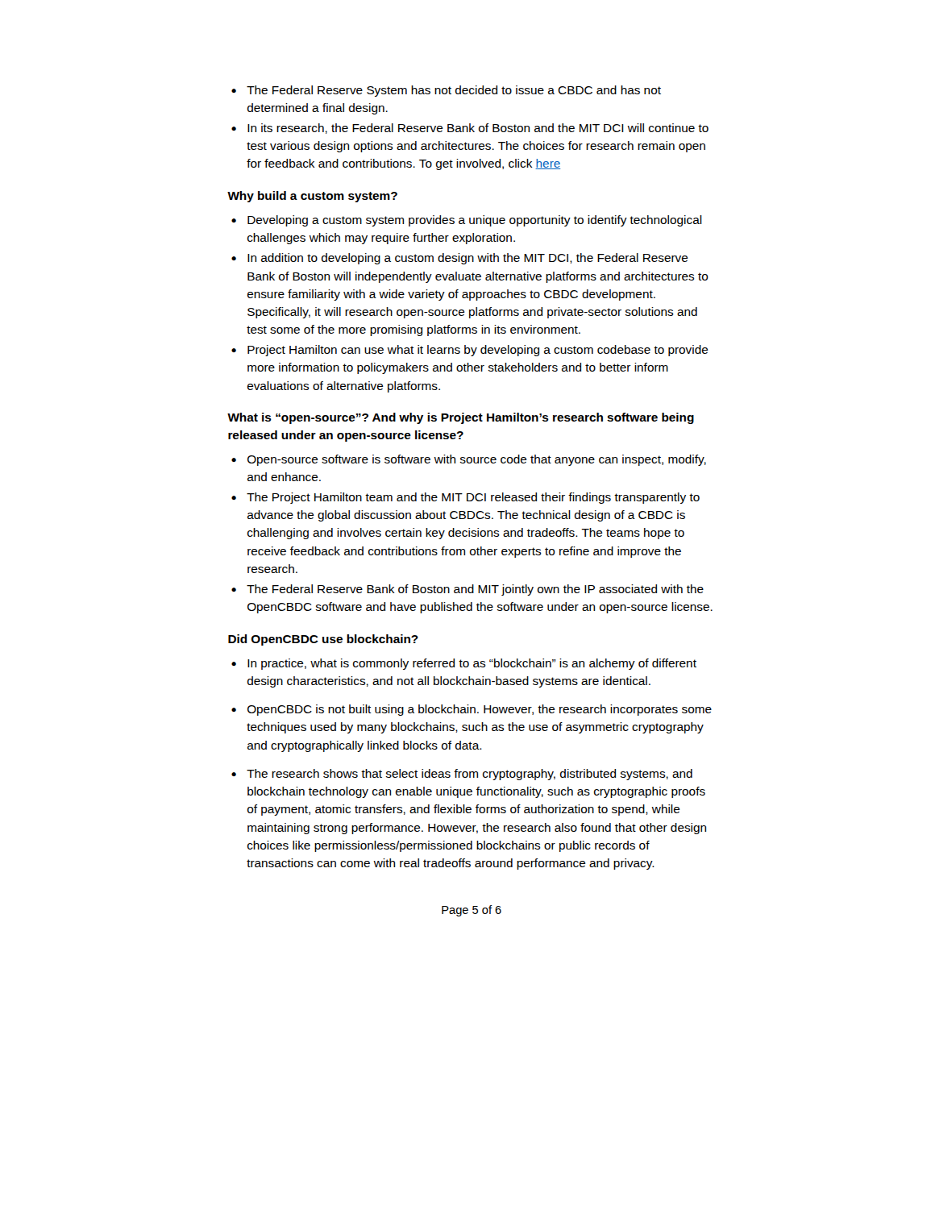The Federal Reserve System has not decided to issue a CBDC and has not determined a final design.
In its research, the Federal Reserve Bank of Boston and the MIT DCI will continue to test various design options and architectures. The choices for research remain open for feedback and contributions. To get involved, click here
Why build a custom system?
Developing a custom system provides a unique opportunity to identify technological challenges which may require further exploration.
In addition to developing a custom design with the MIT DCI, the Federal Reserve Bank of Boston will independently evaluate alternative platforms and architectures to ensure familiarity with a wide variety of approaches to CBDC development. Specifically, it will research open-source platforms and private-sector solutions and test some of the more promising platforms in its environment.
Project Hamilton can use what it learns by developing a custom codebase to provide more information to policymakers and other stakeholders and to better inform evaluations of alternative platforms.
What is “open-source”? And why is Project Hamilton’s research software being released under an open-source license?
Open-source software is software with source code that anyone can inspect, modify, and enhance.
The Project Hamilton team and the MIT DCI released their findings transparently to advance the global discussion about CBDCs. The technical design of a CBDC is challenging and involves certain key decisions and tradeoffs. The teams hope to receive feedback and contributions from other experts to refine and improve the research.
The Federal Reserve Bank of Boston and MIT jointly own the IP associated with the OpenCBDC software and have published the software under an open-source license.
Did OpenCBDC use blockchain?
In practice, what is commonly referred to as “blockchain” is an alchemy of different design characteristics, and not all blockchain-based systems are identical.
OpenCBDC is not built using a blockchain. However, the research incorporates some techniques used by many blockchains, such as the use of asymmetric cryptography and cryptographically linked blocks of data.
The research shows that select ideas from cryptography, distributed systems, and blockchain technology can enable unique functionality, such as cryptographic proofs of payment, atomic transfers, and flexible forms of authorization to spend, while maintaining strong performance. However, the research also found that other design choices like permissionless/permissioned blockchains or public records of transactions can come with real tradeoffs around performance and privacy.
Page 5 of 6